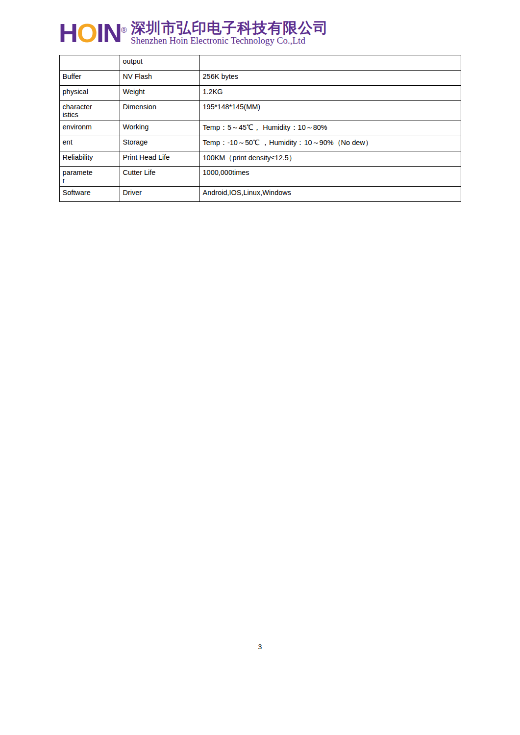HOIN®
深圳市弘印电子科技有限公司
Shenzhen Hoin Electronic Technology Co.,Ltd
| | output | |
| Buffer | NV Flash | 256K bytes |
| physical | Weight | 1.2KG |
| character istics | Dimension | 195*148*145(MM) |
| environm | Working | Temp：5～45℃， Humidity：10～80% |
| ent | Storage | Temp：-10～50℃ ，Humidity：10～90%（No dew） |
| Reliability | Print Head Life | 100KM（print density≤12.5） |
| paramete r | Cutter Life | 1000,000times |
| Software | Driver | Android,IOS,Linux,Windows |
3